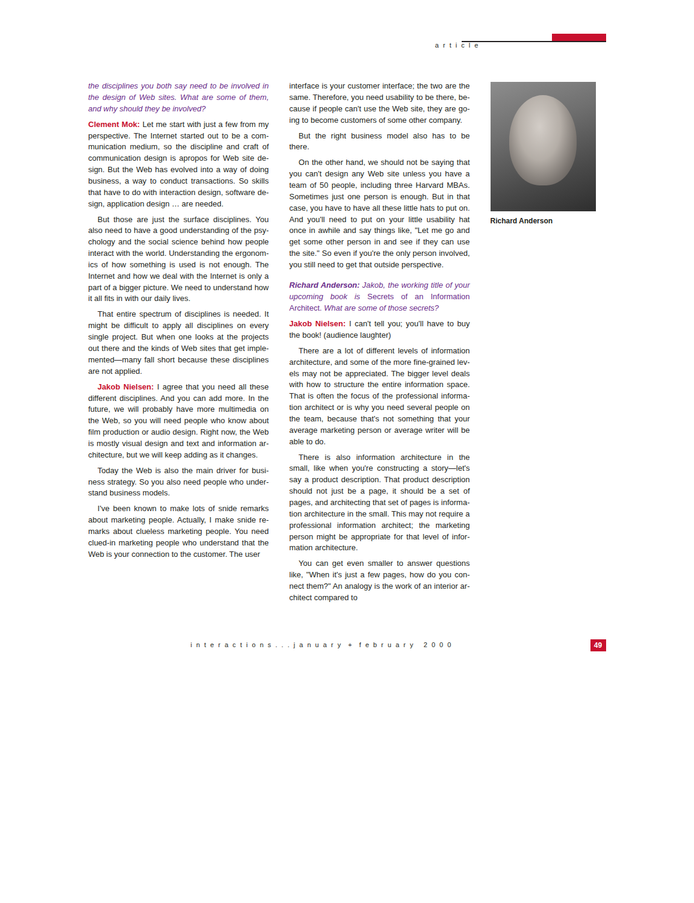a r t i c l e
the disciplines you both say need to be involved in the design of Web sites. What are some of them, and why should they be involved?
Clement Mok: Let me start with just a few from my perspective. The Internet started out to be a communication medium, so the discipline and craft of communication design is apropos for Web site design. But the Web has evolved into a way of doing business, a way to conduct transactions. So skills that have to do with interaction design, software design, application design … are needed.
But those are just the surface disciplines. You also need to have a good understanding of the psychology and the social science behind how people interact with the world. Understanding the ergonomics of how something is used is not enough. The Internet and how we deal with the Internet is only a part of a bigger picture. We need to understand how it all fits in with our daily lives.
That entire spectrum of disciplines is needed. It might be difficult to apply all disciplines on every single project. But when one looks at the projects out there and the kinds of Web sites that get implemented—many fall short because these disciplines are not applied.
Jakob Nielsen: I agree that you need all these different disciplines. And you can add more. In the future, we will probably have more multimedia on the Web, so you will need people who know about film production or audio design. Right now, the Web is mostly visual design and text and information architecture, but we will keep adding as it changes.
Today the Web is also the main driver for business strategy. So you also need people who understand business models.
I've been known to make lots of snide remarks about marketing people. Actually, I make snide remarks about clueless marketing people. You need clued-in marketing people who understand that the Web is your connection to the customer. The user
interface is your customer interface; the two are the same. Therefore, you need usability to be there, because if people can't use the Web site, they are going to become customers of some other company.
But the right business model also has to be there.
On the other hand, we should not be saying that you can't design any Web site unless you have a team of 50 people, including three Harvard MBAs. Sometimes just one person is enough. But in that case, you have to have all these little hats to put on. And you'll need to put on your little usability hat once in awhile and say things like, "Let me go and get some other person in and see if they can use the site." So even if you're the only person involved, you still need to get that outside perspective.
Richard Anderson: Jakob, the working title of your upcoming book is Secrets of an Information Architect. What are some of those secrets?
Jakob Nielsen: I can't tell you; you'll have to buy the book! (audience laughter)
There are a lot of different levels of information architecture, and some of the more fine-grained levels may not be appreciated. The bigger level deals with how to structure the entire information space. That is often the focus of the professional information architect or is why you need several people on the team, because that's not something that your average marketing person or average writer will be able to do.
There is also information architecture in the small, like when you're constructing a story—let's say a product description. That product description should not just be a page, it should be a set of pages, and architecting that set of pages is information architecture in the small. This may not require a professional information architect; the marketing person might be appropriate for that level of information architecture.
You can get even smaller to answer questions like, "When it's just a few pages, how do you connect them?" An analogy is the work of an interior architect compared to
Richard Anderson
i n t e r a c t i o n s . . . j a n u a r y + f e b r u a r y 2 0 0 0
49